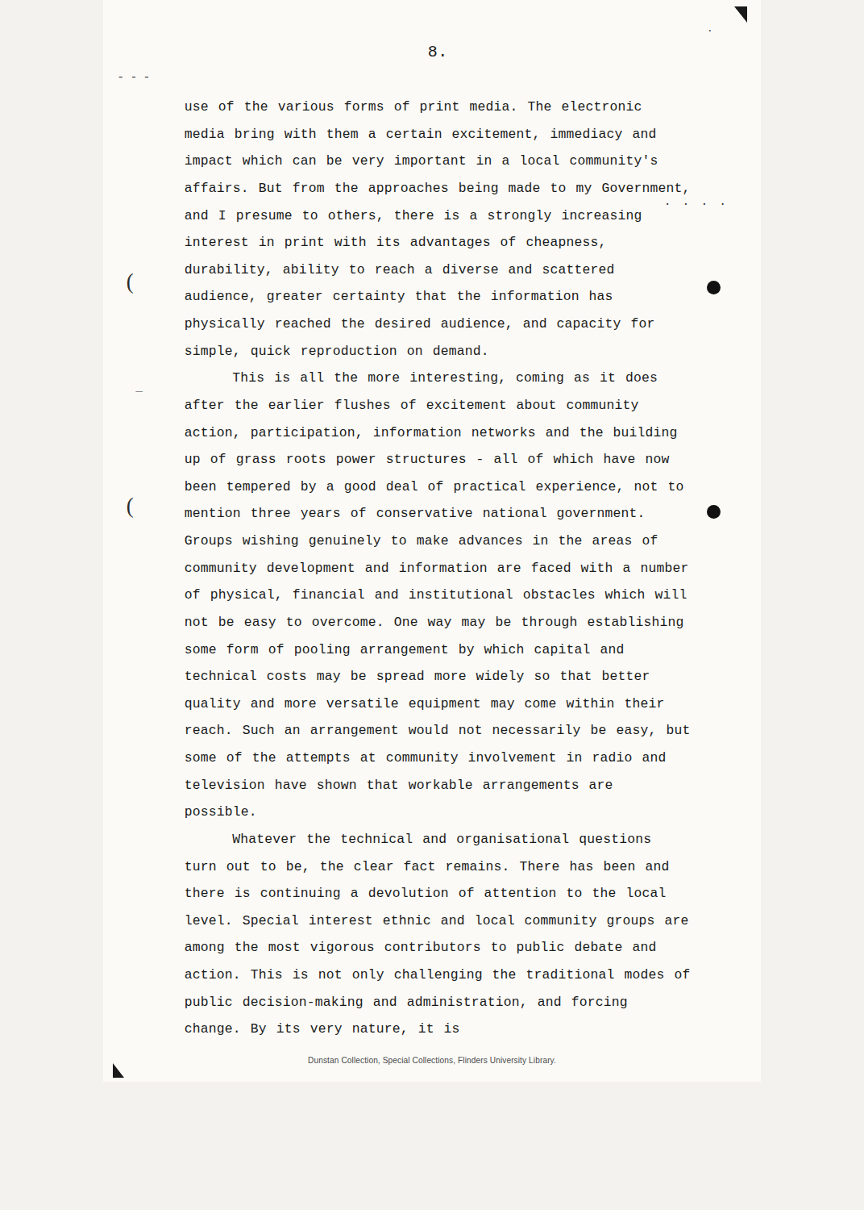.
- - -
_
. . . .
(
(
8.
use of the various forms of print media. The electronic media bring with them a certain excitement, immediacy and impact which can be very important in a local community's affairs. But from the approaches being made to my Government, and I presume to others, there is a strongly increasing interest in print with its advantages of cheapness, durability, ability to reach a diverse and scattered audience, greater certainty that the information has physically reached the desired audience, and capacity for simple, quick reproduction on demand.
This is all the more interesting, coming as it does after the earlier flushes of excitement about community action, participation, information networks and the building up of grass roots power structures - all of which have now been tempered by a good deal of practical experience, not to mention three years of conservative national government. Groups wishing genuinely to make advances in the areas of community development and information are faced with a number of physical, financial and institutional obstacles which will not be easy to overcome. One way may be through establishing some form of pooling arrangement by which capital and technical costs may be spread more widely so that better quality and more versatile equipment may come within their reach. Such an arrangement would not necessarily be easy, but some of the attempts at community involvement in radio and television have shown that workable arrangements are possible.
Whatever the technical and organisational questions turn out to be, the clear fact remains. There has been and there is continuing a devolution of attention to the local level. Special interest ethnic and local community groups are among the most vigorous contributors to public debate and action. This is not only challenging the traditional modes of public decision-making and administration, and forcing change. By its very nature, it is
Dunstan Collection, Special Collections, Flinders University Library.